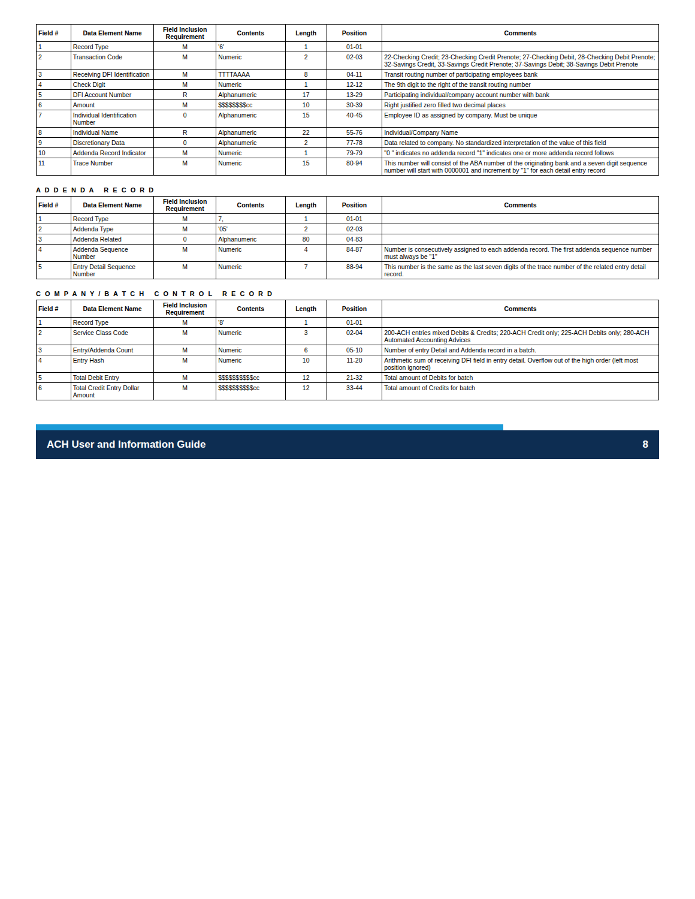| Field # | Data Element Name | Field Inclusion Requirement | Contents | Length | Position | Comments |
| --- | --- | --- | --- | --- | --- | --- |
| 1 | Record Type | M | '6' | 1 | 01-01 | |
| 2 | Transaction Code | M | Numeric | 2 | 02-03 | 22-Checking Credit; 23-Checking Credit Prenote; 27-Checking Debit, 28-Checking Debit Prenote; 32-Savings Credit, 33-Savings Credit Prenote; 37-Savings Debit; 38-Savings Debit Prenote |
| 3 | Receiving DFI Identification | M | TTTTAAAA | 8 | 04-11 | Transit routing number of participating employees bank |
| 4 | Check Digit | M | Numeric | 1 | 12-12 | The 9th digit to the right of the transit routing number |
| 5 | DFI Account Number | R | Alphanumeric | 17 | 13-29 | Participating individual/company account number with bank |
| 6 | Amount | M | $$$$$$$$cc | 10 | 30-39 | Right justified zero filled two decimal places |
| 7 | Individual Identification Number | 0 | Alphanumeric | 15 | 40-45 | Employee ID as assigned by company. Must be unique |
| 8 | Individual Name | R | Alphanumeric | 22 | 55-76 | Individual/Company Name |
| 9 | Discretionary Data | 0 | Alphanumeric | 2 | 77-78 | Data related to company. No standardized interpretation of the value of this field |
| 10 | Addenda Record Indicator | M | Numeric | 1 | 79-79 | "0 " indicates no addenda record "1" indicates one or more addenda record follows |
| 11 | Trace Number | M | Numeric | 15 | 80-94 | This number will consist of the ABA number of the originating bank and a seven digit sequence number will start with 0000001 and increment by "1" for each detail entry record |
A D D E N D A R E C O R D
| Field # | Data Element Name | Field Inclusion Requirement | Contents | Length | Position | Comments |
| --- | --- | --- | --- | --- | --- | --- |
| 1 | Record Type | M | 7, | 1 | 01-01 | |
| 2 | Addenda Type | M | '05' | 2 | 02-03 | |
| 3 | Addenda Related | 0 | Alphanumeric | 80 | 04-83 | |
| 4 | Addenda Sequence Number | M | Numeric | 4 | 84-87 | Number is consecutively assigned to each addenda record. The first addenda sequence number must always be "1" |
| 5 | Entry Detail Sequence Number | M | Numeric | 7 | 88-94 | This number is the same as the last seven digits of the trace number of the related entry detail record. |
C O M P A N Y / B A T C H C O N T R O L R E C O R D
| Field # | Data Element Name | Field Inclusion Requirement | Contents | Length | Position | Comments |
| --- | --- | --- | --- | --- | --- | --- |
| 1 | Record Type | M | '8' | 1 | 01-01 | |
| 2 | Service Class Code | M | Numeric | 3 | 02-04 | 200-ACH entries mixed Debits & Credits; 220-ACH Credit only; 225-ACH Debits only; 280-ACH Automated Accounting Advices |
| 3 | Entry/Addenda Count | M | Numeric | 6 | 05-10 | Number of entry Detail and Addenda record in a batch. |
| 4 | Entry Hash | M | Numeric | 10 | 11-20 | Arithmetic sum of receiving DFI field in entry detail. Overflow out of the high order (left most position ignored) |
| 5 | Total Debit Entry | M | $$$$$$$$$$cc | 12 | 21-32 | Total amount of Debits for batch |
| 6 | Total Credit Entry Dollar Amount | M | $$$$$$$$$$cc | 12 | 33-44 | Total amount of Credits for batch |
ACH User and Information Guide 8